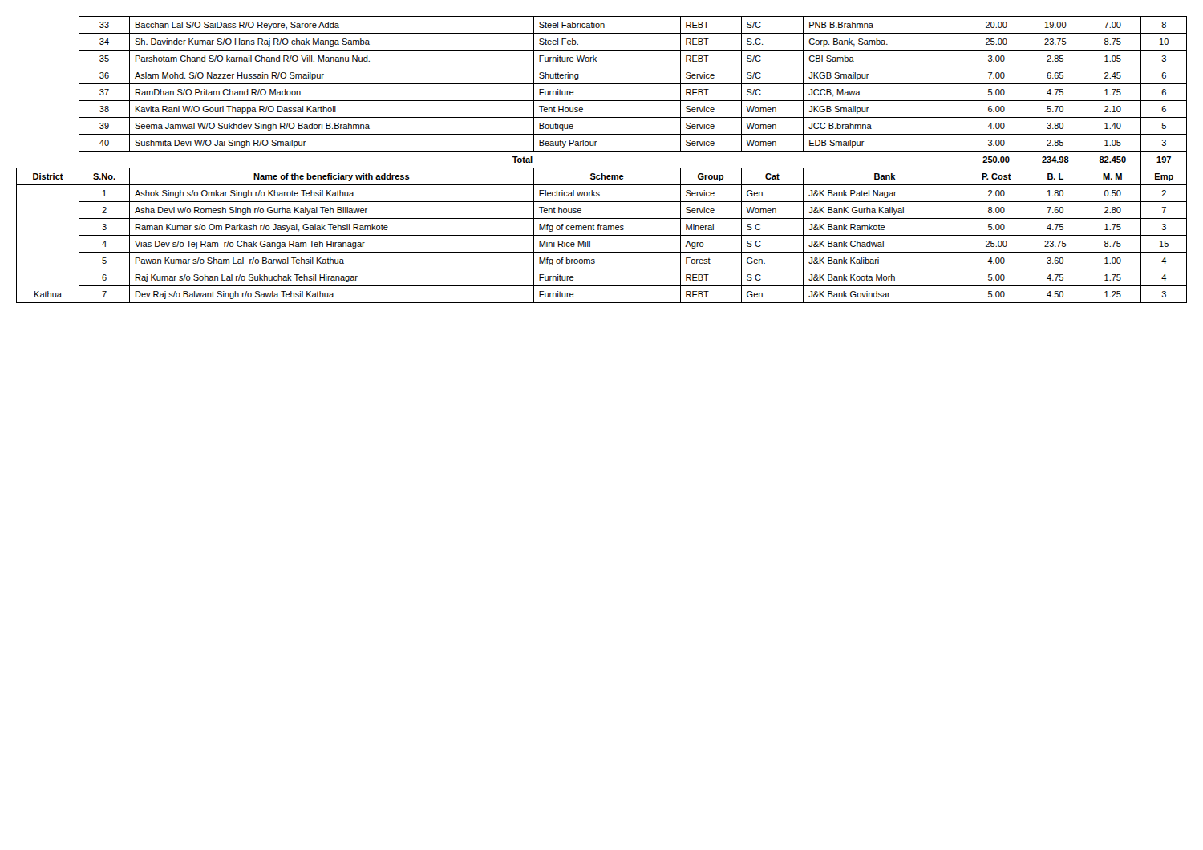| | 33 | Bacchan Lal S/O SaiDass R/O Reyore, Sarore Adda | Steel Fabrication | REBT | S/C | PNB B.Brahmna | 20.00 | 19.00 | 7.00 | 8 |
| | 34 | Sh. Davinder Kumar S/O Hans Raj R/O chak Manga Samba | Steel Feb. | REBT | S.C. | Corp. Bank, Samba. | 25.00 | 23.75 | 8.75 | 10 |
| | 35 | Parshotam Chand S/O karnail Chand R/O Vill. Mananu Nud. | Furniture Work | REBT | S/C | CBI Samba | 3.00 | 2.85 | 1.05 | 3 |
| | 36 | Aslam Mohd. S/O Nazzer Hussain R/O Smailpur | Shuttering | Service | S/C | JKGB Smailpur | 7.00 | 6.65 | 2.45 | 6 |
| | 37 | RamDhan S/O Pritam Chand R/O Madoon | Furniture | REBT | S/C | JCCB, Mawa | 5.00 | 4.75 | 1.75 | 6 |
| | 38 | Kavita Rani W/O Gouri Thappa R/O Dassal Kartholi | Tent House | Service | Women | JKGB Smailpur | 6.00 | 5.70 | 2.10 | 6 |
| | 39 | Seema Jamwal W/O Sukhdev Singh R/O Badori B.Brahmna | Boutique | Service | Women | JCC B.brahmna | 4.00 | 3.80 | 1.40 | 5 |
| | 40 | Sushmita Devi W/O Jai Singh R/O Smailpur | Beauty Parlour | Service | Women | EDB Smailpur | 3.00 | 2.85 | 1.05 | 3 |
| | Total | 250.00 | 234.98 | 82.450 | 197 |
| District | S.No. | Name of the beneficiary with address | Scheme | Group | Cat | Bank | P. Cost | B. L | M. M | Emp |
| Kathua | 1 | Ashok Singh s/o Omkar Singh r/o Kharote Tehsil Kathua | Electrical works | Service | Gen | J&K Bank Patel Nagar | 2.00 | 1.80 | 0.50 | 2 |
| 2 | Asha Devi w/o Romesh Singh r/o Gurha Kalyal Teh Billawer | Tent house | Service | Women | J&K BanK Gurha Kallyal | 8.00 | 7.60 | 2.80 | 7 |
| 3 | Raman Kumar s/o Om Parkash r/o Jasyal, Galak Tehsil Ramkote | Mfg of cement frames | Mineral | S C | J&K Bank Ramkote | 5.00 | 4.75 | 1.75 | 3 |
| 4 | Vias Dev s/o Tej Ram r/o Chak Ganga Ram Teh Hiranagar | Mini Rice Mill | Agro | S C | J&K Bank Chadwal | 25.00 | 23.75 | 8.75 | 15 |
| 5 | Pawan Kumar s/o Sham Lal r/o Barwal Tehsil Kathua | Mfg of brooms | Forest | Gen. | J&K Bank Kalibari | 4.00 | 3.60 | 1.00 | 4 |
| 6 | Raj Kumar s/o Sohan Lal r/o Sukhuchak Tehsil Hiranagar | Furniture | REBT | S C | J&K Bank Koota Morh | 5.00 | 4.75 | 1.75 | 4 |
| 7 | Dev Raj s/o Balwant Singh r/o Sawla Tehsil Kathua | Furniture | REBT | Gen | J&K Bank Govindsar | 5.00 | 4.50 | 1.25 | 3 |